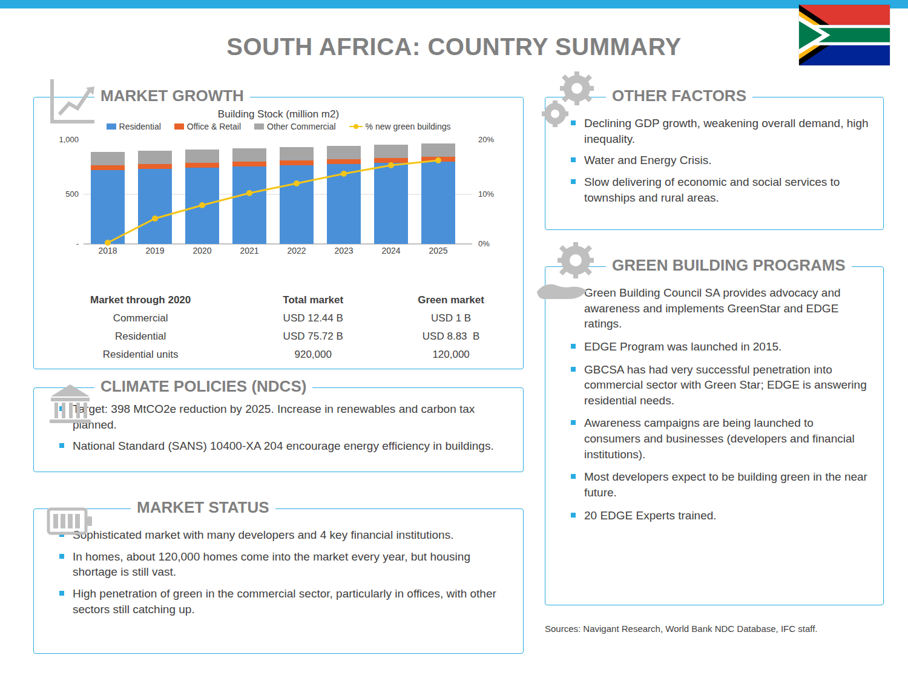SOUTH AFRICA: COUNTRY SUMMARY
MARKET GROWTH
Building Stock (million m2)
Residential Office & Retail Other Commercial % new green buildings
1,000 500 - 20% 10% 0% 2018 2019 2020 2021 2022 2023 2024 2025
| Market through 2020 | Total market | Green market |
| --- | --- | --- |
| Commercial | USD 12.44 B | USD 1 B |
| Residential | USD 75.72 B | USD 8.83 B |
| Residential units | 920,000 | 120,000 |
CLIMATE POLICIES (NDCS)
Target: 398 MtCO2e reduction by 2025. Increase in renewables and carbon tax planned.
National Standard (SANS) 10400-XA 204 encourage energy efficiency in buildings.
MARKET STATUS
Sophisticated market with many developers and 4 key financial institutions.
In homes, about 120,000 homes come into the market every year, but housing shortage is still vast.
High penetration of green in the commercial sector, particularly in offices, with other sectors still catching up.
OTHER FACTORS
Declining GDP growth, weakening overall demand, high inequality.
Water and Energy Crisis.
Slow delivering of economic and social services to townships and rural areas.
GREEN BUILDING PROGRAMS
Green Building Council SA provides advocacy and awareness and implements GreenStar and EDGE ratings.
EDGE Program was launched in 2015.
GBCSA has had very successful penetration into commercial sector with Green Star; EDGE is answering residential needs.
Awareness campaigns are being launched to consumers and businesses (developers and financial institutions).
Most developers expect to be building green in the near future.
20 EDGE Experts trained.
Sources: Navigant Research, World Bank NDC Database, IFC staff.